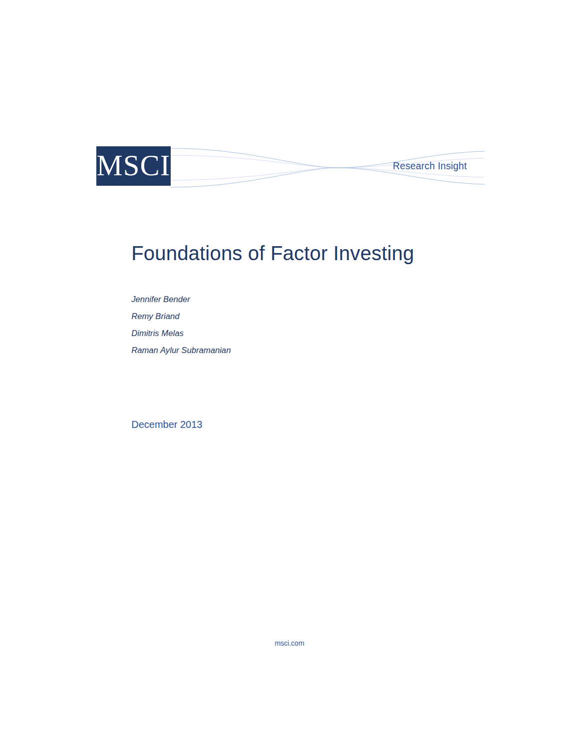MSCI
Research Insight
Foundations of Factor Investing
Jennifer Bender
Remy Briand
Dimitris Melas
Raman Aylur Subramanian
December 2013
msci.com